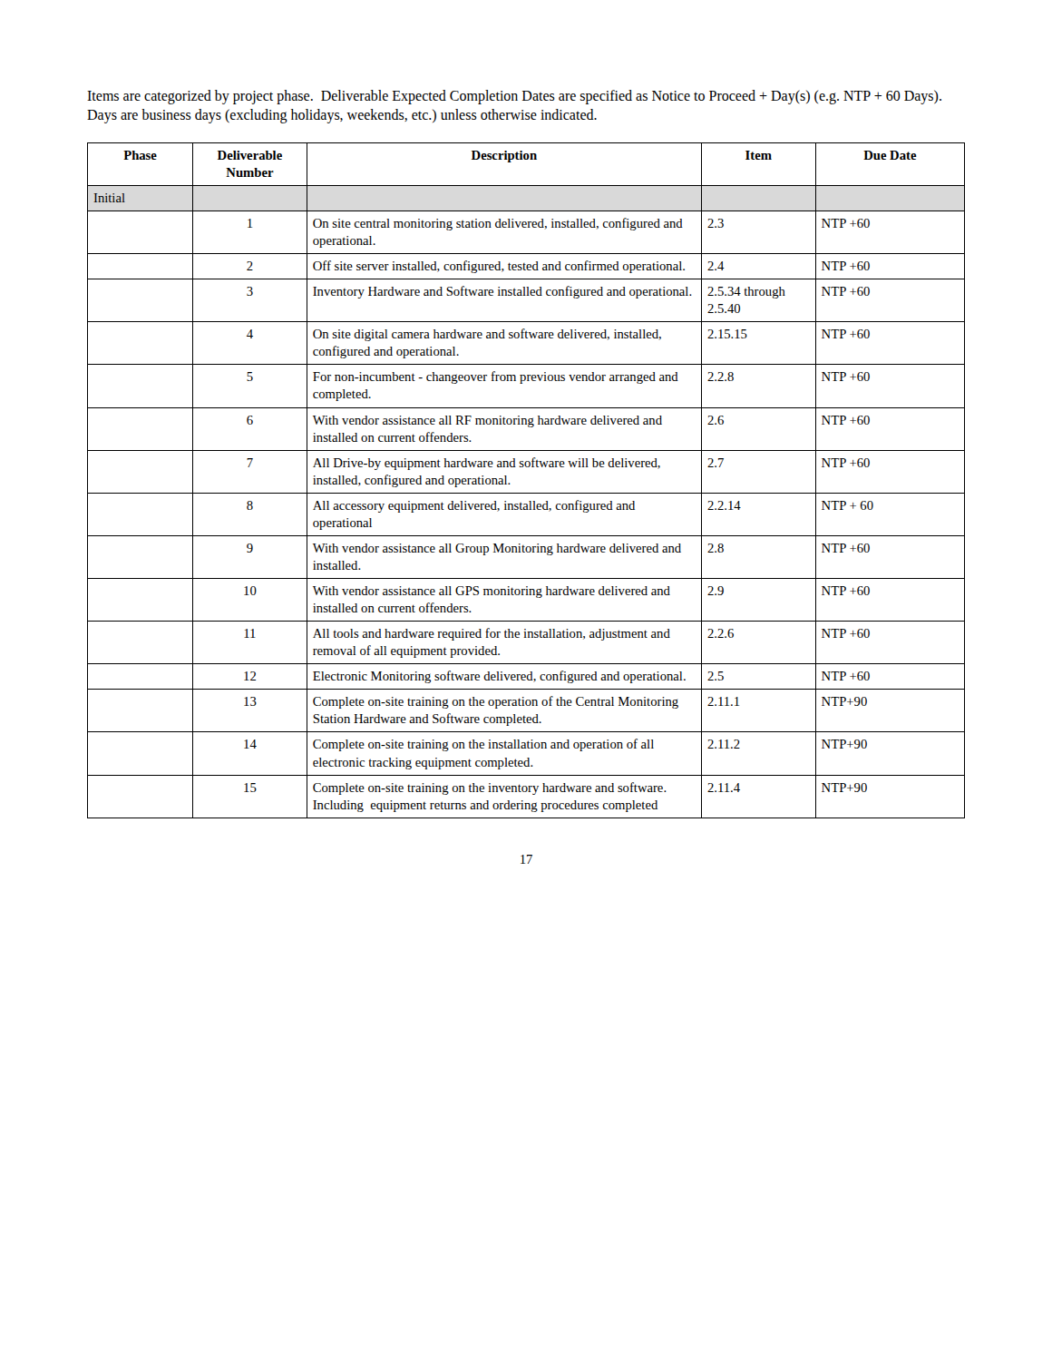Items are categorized by project phase. Deliverable Expected Completion Dates are specified as Notice to Proceed + Day(s) (e.g. NTP + 60 Days). Days are business days (excluding holidays, weekends, etc.) unless otherwise indicated.
| Phase | Deliverable Number | Description | Item | Due Date |
| --- | --- | --- | --- | --- |
| Initial | | | | |
| | 1 | On site central monitoring station delivered, installed, configured and operational. | 2.3 | NTP +60 |
| | 2 | Off site server installed, configured, tested and confirmed operational. | 2.4 | NTP +60 |
| | 3 | Inventory Hardware and Software installed configured and operational. | 2.5.34 through 2.5.40 | NTP +60 |
| | 4 | On site digital camera hardware and software delivered, installed, configured and operational. | 2.15.15 | NTP +60 |
| | 5 | For non-incumbent - changeover from previous vendor arranged and completed. | 2.2.8 | NTP +60 |
| | 6 | With vendor assistance all RF monitoring hardware delivered and installed on current offenders. | 2.6 | NTP +60 |
| | 7 | All Drive-by equipment hardware and software will be delivered, installed, configured and operational. | 2.7 | NTP +60 |
| | 8 | All accessory equipment delivered, installed, configured and operational | 2.2.14 | NTP + 60 |
| | 9 | With vendor assistance all Group Monitoring hardware delivered and installed. | 2.8 | NTP +60 |
| | 10 | With vendor assistance all GPS monitoring hardware delivered and installed on current offenders. | 2.9 | NTP +60 |
| | 11 | All tools and hardware required for the installation, adjustment and removal of all equipment provided. | 2.2.6 | NTP +60 |
| | 12 | Electronic Monitoring software delivered, configured and operational. | 2.5 | NTP +60 |
| | 13 | Complete on-site training on the operation of the Central Monitoring Station Hardware and Software completed. | 2.11.1 | NTP+90 |
| | 14 | Complete on-site training on the installation and operation of all electronic tracking equipment completed. | 2.11.2 | NTP+90 |
| | 15 | Complete on-site training on the inventory hardware and software. Including equipment returns and ordering procedures completed | 2.11.4 | NTP+90 |
17